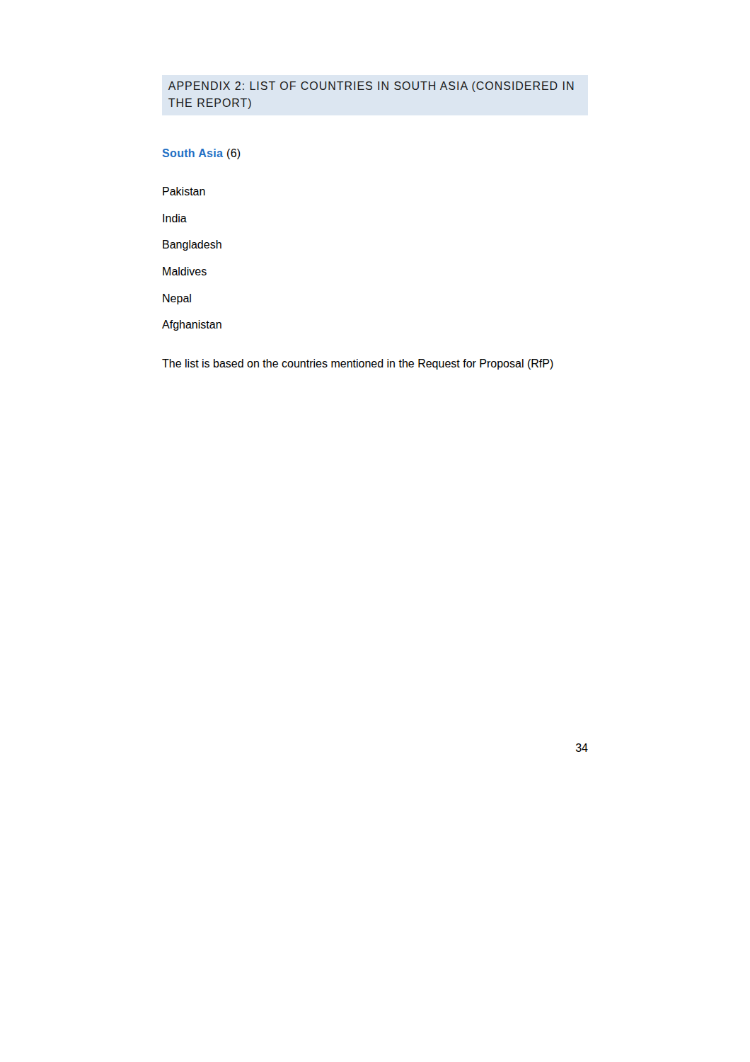Appendix 2: List of Countries in South Asia (Considered in the Report)
South Asia (6)
Pakistan
India
Bangladesh
Maldives
Nepal
Afghanistan
The list is based on the countries mentioned in the Request for Proposal (RfP)
34